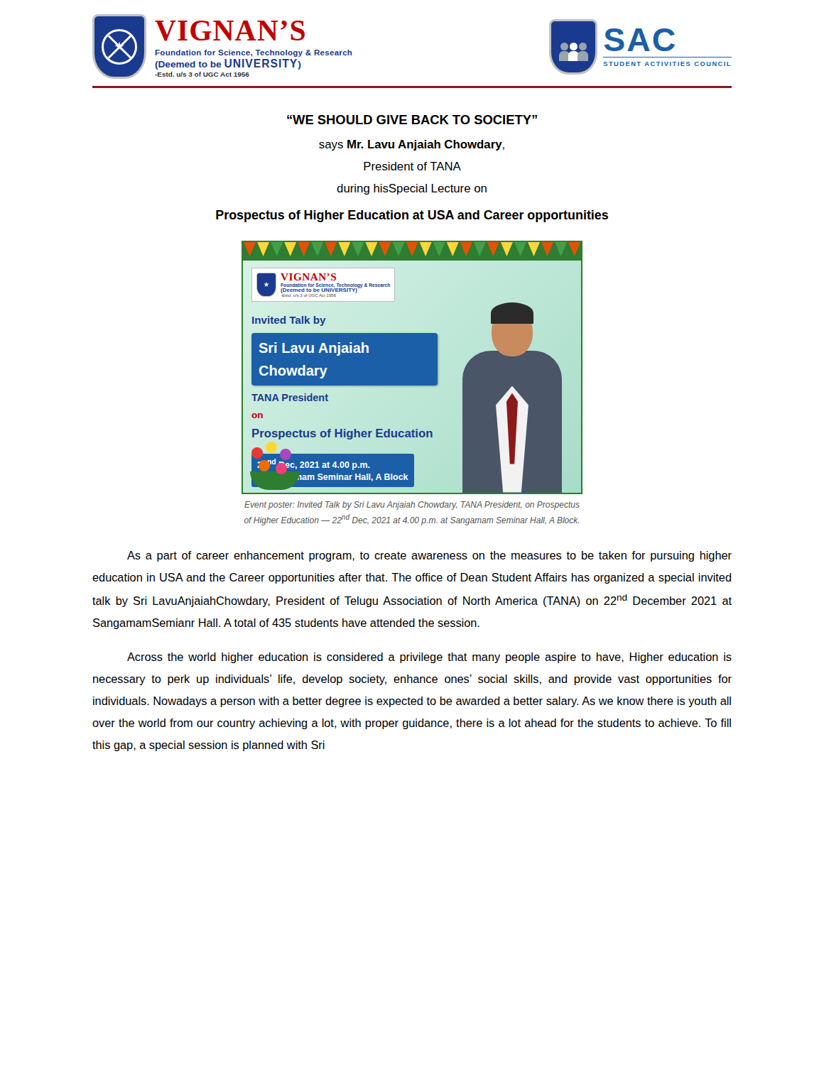VIGNAN’S
Foundation for Science, Technology & Research
(Deemed to be UNIVERSITY)
-Estd. u/s 3 of UGC Act 1956
SAC
STUDENT ACTIVITIES COUNCIL
“WE SHOULD GIVE BACK TO SOCIETY”
says Mr. Lavu Anjaiah Chowdary,
President of TANA
during hisSpecial Lecture on
Prospectus of Higher Education at USA and Career opportunities
VIGNAN’S
Foundation for Science, Technology & Research
(Deemed to be UNIVERSITY)
-Estd. u/s 3 of UGC Act 1956
Invited Talk by
Sri Lavu Anjaiah Chowdary
TANA President
on
Prospectus of Higher Education
22nd Dec, 2021 at 4.00 p.m.
at Sangamam Seminar Hall, A Block
Event poster: Invited Talk by Sri Lavu Anjaiah Chowdary, TANA President, on Prospectus of Higher Education — 22nd Dec, 2021 at 4.00 p.m. at Sangamam Seminar Hall, A Block.
As a part of career enhancement program, to create awareness on the measures to be taken for pursuing higher education in USA and the Career opportunities after that. The office of Dean Student Affairs has organized a special invited talk by Sri LavuAnjaiahChowdary, President of Telugu Association of North America (TANA) on 22nd December 2021 at SangamamSemianr Hall. A total of 435 students have attended the session.
Across the world higher education is considered a privilege that many people aspire to have, Higher education is necessary to perk up individuals’ life, develop society, enhance ones’ social skills, and provide vast opportunities for individuals. Nowadays a person with a better degree is expected to be awarded a better salary. As we know there is youth all over the world from our country achieving a lot, with proper guidance, there is a lot ahead for the students to achieve. To fill this gap, a special session is planned with Sri